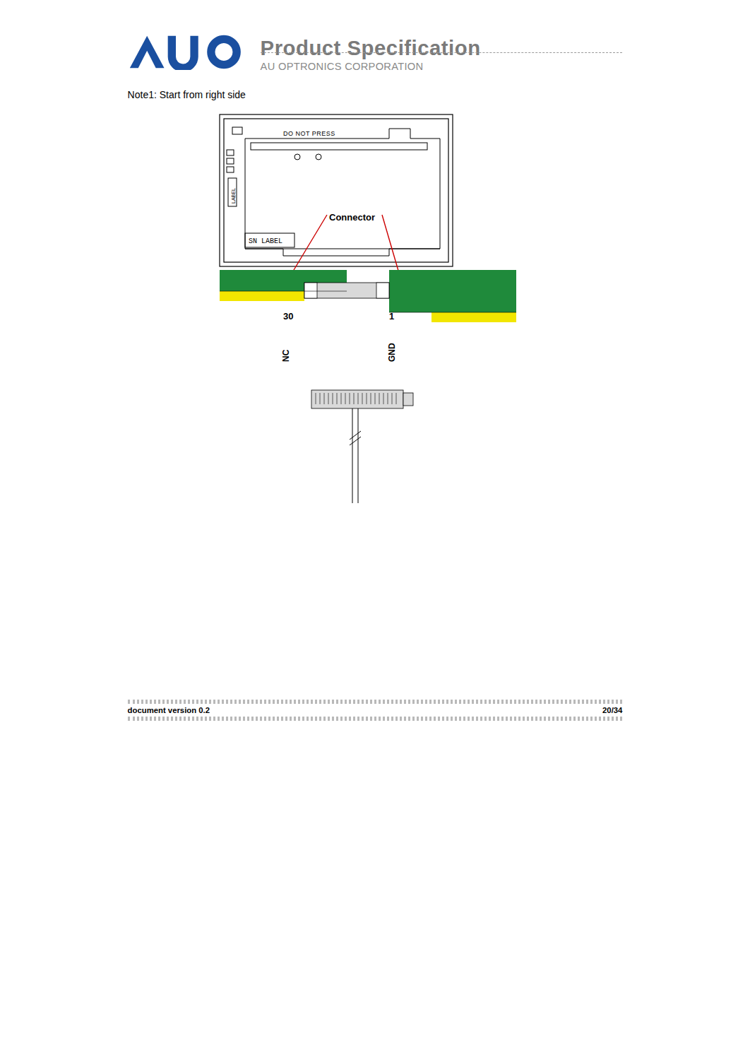Product Specification
AU OPTRONICS CORPORATION
Note1: Start from right side
DO NOT PRESS SN LABEL LABEL Connector 30 1 NC GND
document version 0.2 20/34